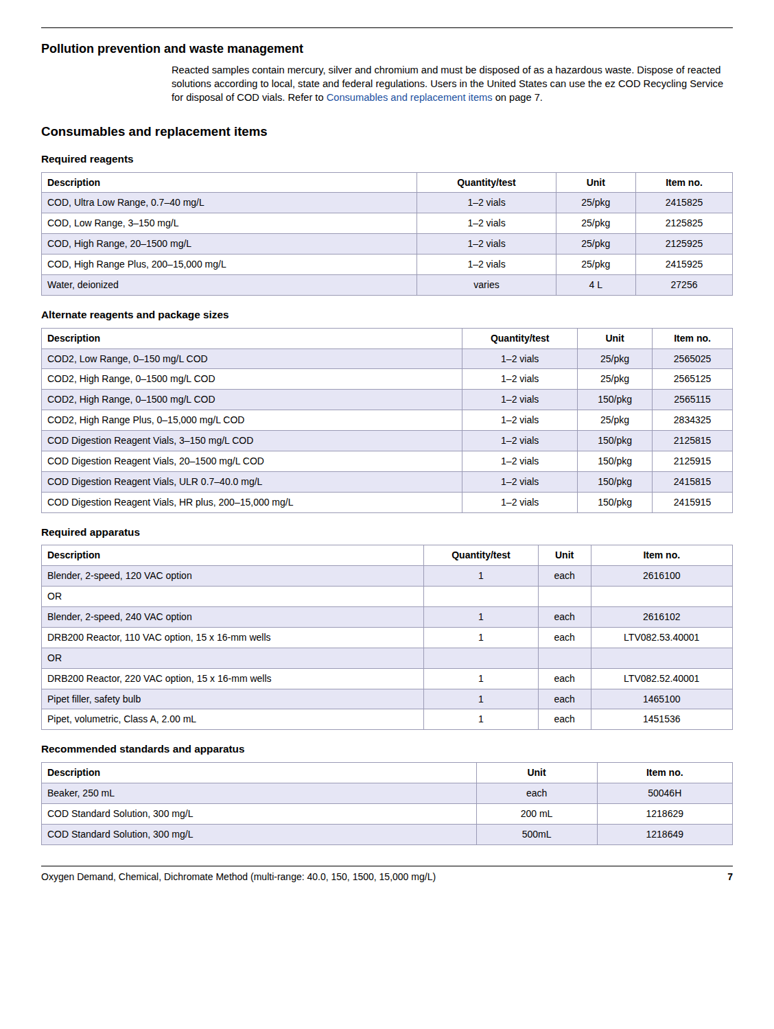Pollution prevention and waste management
Reacted samples contain mercury, silver and chromium and must be disposed of as a hazardous waste. Dispose of reacted solutions according to local, state and federal regulations. Users in the United States can use the ez COD Recycling Service for disposal of COD vials. Refer to Consumables and replacement items on page 7.
Consumables and replacement items
Required reagents
| Description | Quantity/test | Unit | Item no. |
| --- | --- | --- | --- |
| COD, Ultra Low Range, 0.7–40 mg/L | 1–2 vials | 25/pkg | 2415825 |
| COD, Low Range, 3–150 mg/L | 1–2 vials | 25/pkg | 2125825 |
| COD, High Range, 20–1500 mg/L | 1–2 vials | 25/pkg | 2125925 |
| COD, High Range Plus, 200–15,000 mg/L | 1–2 vials | 25/pkg | 2415925 |
| Water, deionized | varies | 4 L | 27256 |
Alternate reagents and package sizes
| Description | Quantity/test | Unit | Item no. |
| --- | --- | --- | --- |
| COD2, Low Range, 0–150 mg/L COD | 1–2 vials | 25/pkg | 2565025 |
| COD2, High Range, 0–1500 mg/L COD | 1–2 vials | 25/pkg | 2565125 |
| COD2, High Range, 0–1500 mg/L COD | 1–2 vials | 150/pkg | 2565115 |
| COD2, High Range Plus, 0–15,000 mg/L COD | 1–2 vials | 25/pkg | 2834325 |
| COD Digestion Reagent Vials, 3–150 mg/L COD | 1–2 vials | 150/pkg | 2125815 |
| COD Digestion Reagent Vials, 20–1500 mg/L COD | 1–2 vials | 150/pkg | 2125915 |
| COD Digestion Reagent Vials, ULR 0.7–40.0 mg/L | 1–2 vials | 150/pkg | 2415815 |
| COD Digestion Reagent Vials, HR plus, 200–15,000 mg/L | 1–2 vials | 150/pkg | 2415915 |
Required apparatus
| Description | Quantity/test | Unit | Item no. |
| --- | --- | --- | --- |
| Blender, 2-speed, 120 VAC option | 1 | each | 2616100 |
| OR | | | |
| Blender, 2-speed, 240 VAC option | 1 | each | 2616102 |
| DRB200 Reactor, 110 VAC option, 15 x 16-mm wells | 1 | each | LTV082.53.40001 |
| OR | | | |
| DRB200 Reactor, 220 VAC option, 15 x 16-mm wells | 1 | each | LTV082.52.40001 |
| Pipet filler, safety bulb | 1 | each | 1465100 |
| Pipet, volumetric, Class A, 2.00 mL | 1 | each | 1451536 |
Recommended standards and apparatus
| Description | Unit | Item no. |
| --- | --- | --- |
| Beaker, 250 mL | each | 50046H |
| COD Standard Solution, 300 mg/L | 200 mL | 1218629 |
| COD Standard Solution, 300 mg/L | 500mL | 1218649 |
Oxygen Demand, Chemical, Dichromate Method (multi-range: 40.0, 150, 1500, 15,000 mg/L) 7